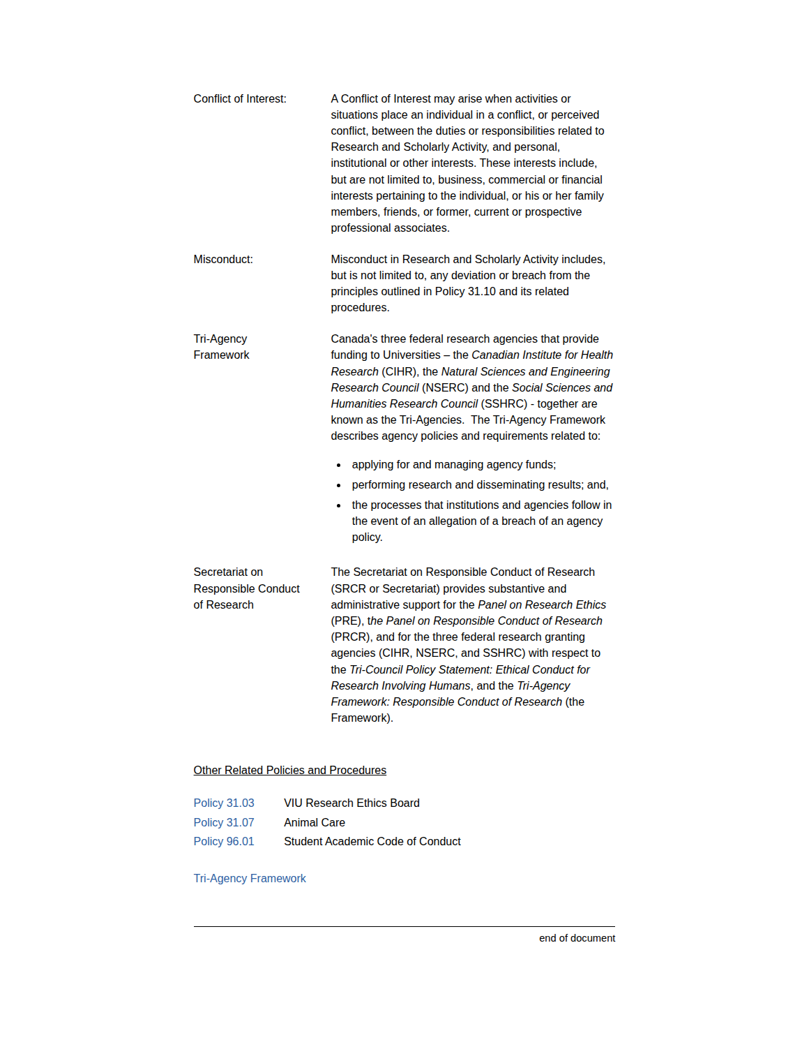| Conflict of Interest: | A Conflict of Interest may arise when activities or situations place an individual in a conflict, or perceived conflict, between the duties or responsibilities related to Research and Scholarly Activity, and personal, institutional or other interests. These interests include, but are not limited to, business, commercial or financial interests pertaining to the individual, or his or her family members, friends, or former, current or prospective professional associates. |
| Misconduct: | Misconduct in Research and Scholarly Activity includes, but is not limited to, any deviation or breach from the principles outlined in Policy 31.10 and its related procedures. |
| Tri-Agency Framework | Canada's three federal research agencies that provide funding to Universities – the Canadian Institute for Health Research (CIHR), the Natural Sciences and Engineering Research Council (NSERC) and the Social Sciences and Humanities Research Council (SSHRC) - together are known as the Tri-Agencies. The Tri-Agency Framework describes agency policies and requirements related to: applying for and managing agency funds; performing research and disseminating results; and, the processes that institutions and agencies follow in the event of an allegation of a breach of an agency policy. |
| Secretariat on Responsible Conduct of Research | The Secretariat on Responsible Conduct of Research (SRCR or Secretariat) provides substantive and administrative support for the Panel on Research Ethics (PRE), t he Panel on Responsible Conduct of Research (PRCR), and for the three federal research granting agencies (CIHR, NSERC, and SSHRC) with respect to the Tri-Council Policy Statement: Ethical Conduct for Research Involving Humans , and the Tri-Agency Framework: Responsible Conduct of Research (the Framework). |
Other Related Policies and Procedures
| Policy 31.03 | VIU Research Ethics Board |
| Policy 31.07 | Animal Care |
| Policy 96.01 | Student Academic Code of Conduct |
Tri-Agency Framework
end of document